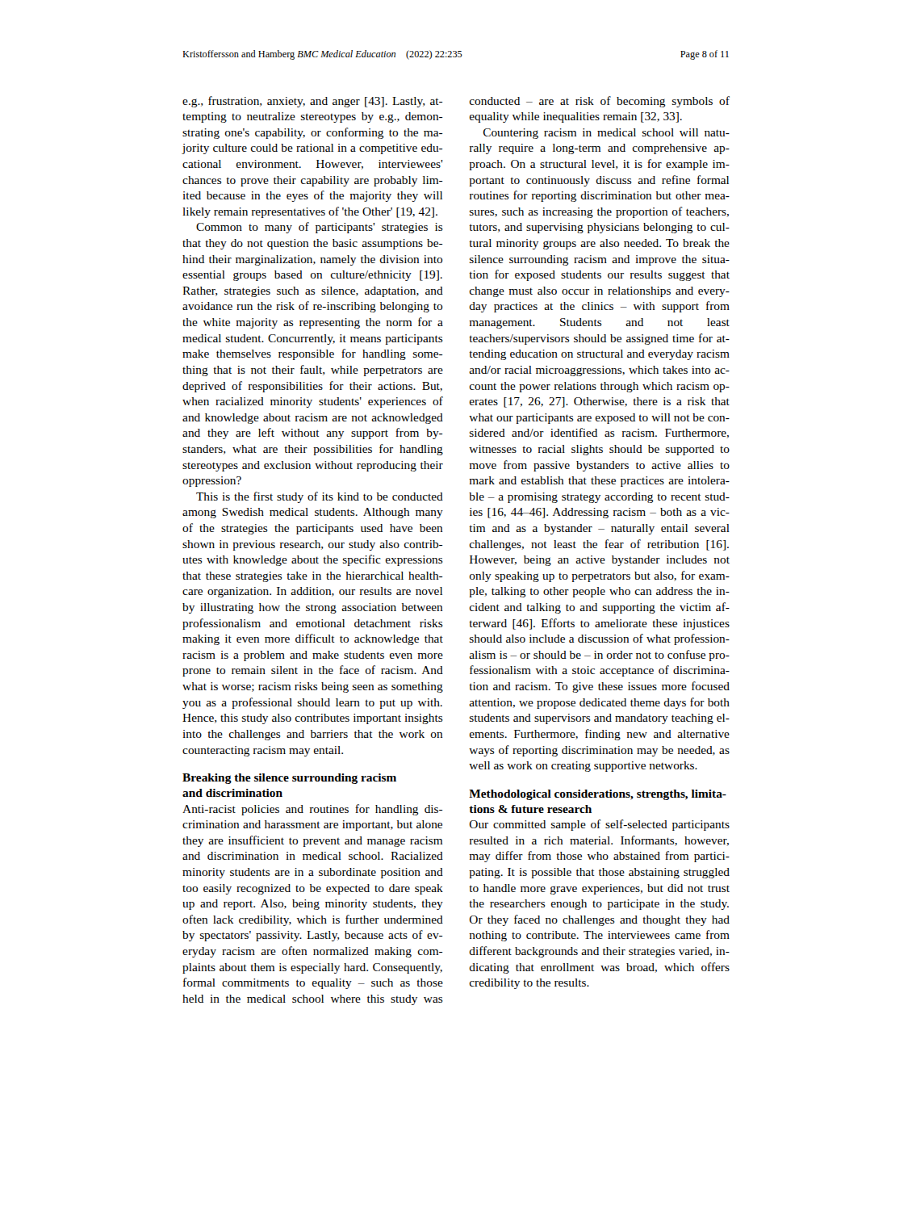Kristoffersson and Hamberg BMC Medical Education (2022) 22:235
Page 8 of 11
e.g., frustration, anxiety, and anger [43]. Lastly, attempting to neutralize stereotypes by e.g., demonstrating one's capability, or conforming to the majority culture could be rational in a competitive educational environment. However, interviewees' chances to prove their capability are probably limited because in the eyes of the majority they will likely remain representatives of 'the Other' [19, 42].
Common to many of participants' strategies is that they do not question the basic assumptions behind their marginalization, namely the division into essential groups based on culture/ethnicity [19]. Rather, strategies such as silence, adaptation, and avoidance run the risk of re-inscribing belonging to the white majority as representing the norm for a medical student. Concurrently, it means participants make themselves responsible for handling something that is not their fault, while perpetrators are deprived of responsibilities for their actions. But, when racialized minority students' experiences of and knowledge about racism are not acknowledged and they are left without any support from bystanders, what are their possibilities for handling stereotypes and exclusion without reproducing their oppression?
This is the first study of its kind to be conducted among Swedish medical students. Although many of the strategies the participants used have been shown in previous research, our study also contributes with knowledge about the specific expressions that these strategies take in the hierarchical healthcare organization. In addition, our results are novel by illustrating how the strong association between professionalism and emotional detachment risks making it even more difficult to acknowledge that racism is a problem and make students even more prone to remain silent in the face of racism. And what is worse; racism risks being seen as something you as a professional should learn to put up with. Hence, this study also contributes important insights into the challenges and barriers that the work on counteracting racism may entail.
Breaking the silence surrounding racism
and discrimination
Anti-racist policies and routines for handling discrimination and harassment are important, but alone they are insufficient to prevent and manage racism and discrimination in medical school. Racialized minority students are in a subordinate position and too easily recognized to be expected to dare speak up and report. Also, being minority students, they often lack credibility, which is further undermined by spectators' passivity. Lastly, because acts of everyday racism are often normalized making complaints about them is especially hard. Consequently, formal commitments to equality – such as those held in the medical school where this study was conducted – are at risk of becoming symbols of equality while inequalities remain [32, 33].
Countering racism in medical school will naturally require a long-term and comprehensive approach. On a structural level, it is for example important to continuously discuss and refine formal routines for reporting discrimination but other measures, such as increasing the proportion of teachers, tutors, and supervising physicians belonging to cultural minority groups are also needed. To break the silence surrounding racism and improve the situation for exposed students our results suggest that change must also occur in relationships and everyday practices at the clinics – with support from management. Students and not least teachers/supervisors should be assigned time for attending education on structural and everyday racism and/or racial microaggressions, which takes into account the power relations through which racism operates [17, 26, 27]. Otherwise, there is a risk that what our participants are exposed to will not be considered and/or identified as racism. Furthermore, witnesses to racial slights should be supported to move from passive bystanders to active allies to mark and establish that these practices are intolerable – a promising strategy according to recent studies [16, 44–46]. Addressing racism – both as a victim and as a bystander – naturally entail several challenges, not least the fear of retribution [16]. However, being an active bystander includes not only speaking up to perpetrators but also, for example, talking to other people who can address the incident and talking to and supporting the victim afterward [46]. Efforts to ameliorate these injustices should also include a discussion of what professionalism is – or should be – in order not to confuse professionalism with a stoic acceptance of discrimination and racism. To give these issues more focused attention, we propose dedicated theme days for both students and supervisors and mandatory teaching elements. Furthermore, finding new and alternative ways of reporting discrimination may be needed, as well as work on creating supportive networks.
Methodological considerations, strengths, limitations & future research
Our committed sample of self-selected participants resulted in a rich material. Informants, however, may differ from those who abstained from participating. It is possible that those abstaining struggled to handle more grave experiences, but did not trust the researchers enough to participate in the study. Or they faced no challenges and thought they had nothing to contribute. The interviewees came from different backgrounds and their strategies varied, indicating that enrollment was broad, which offers credibility to the results.